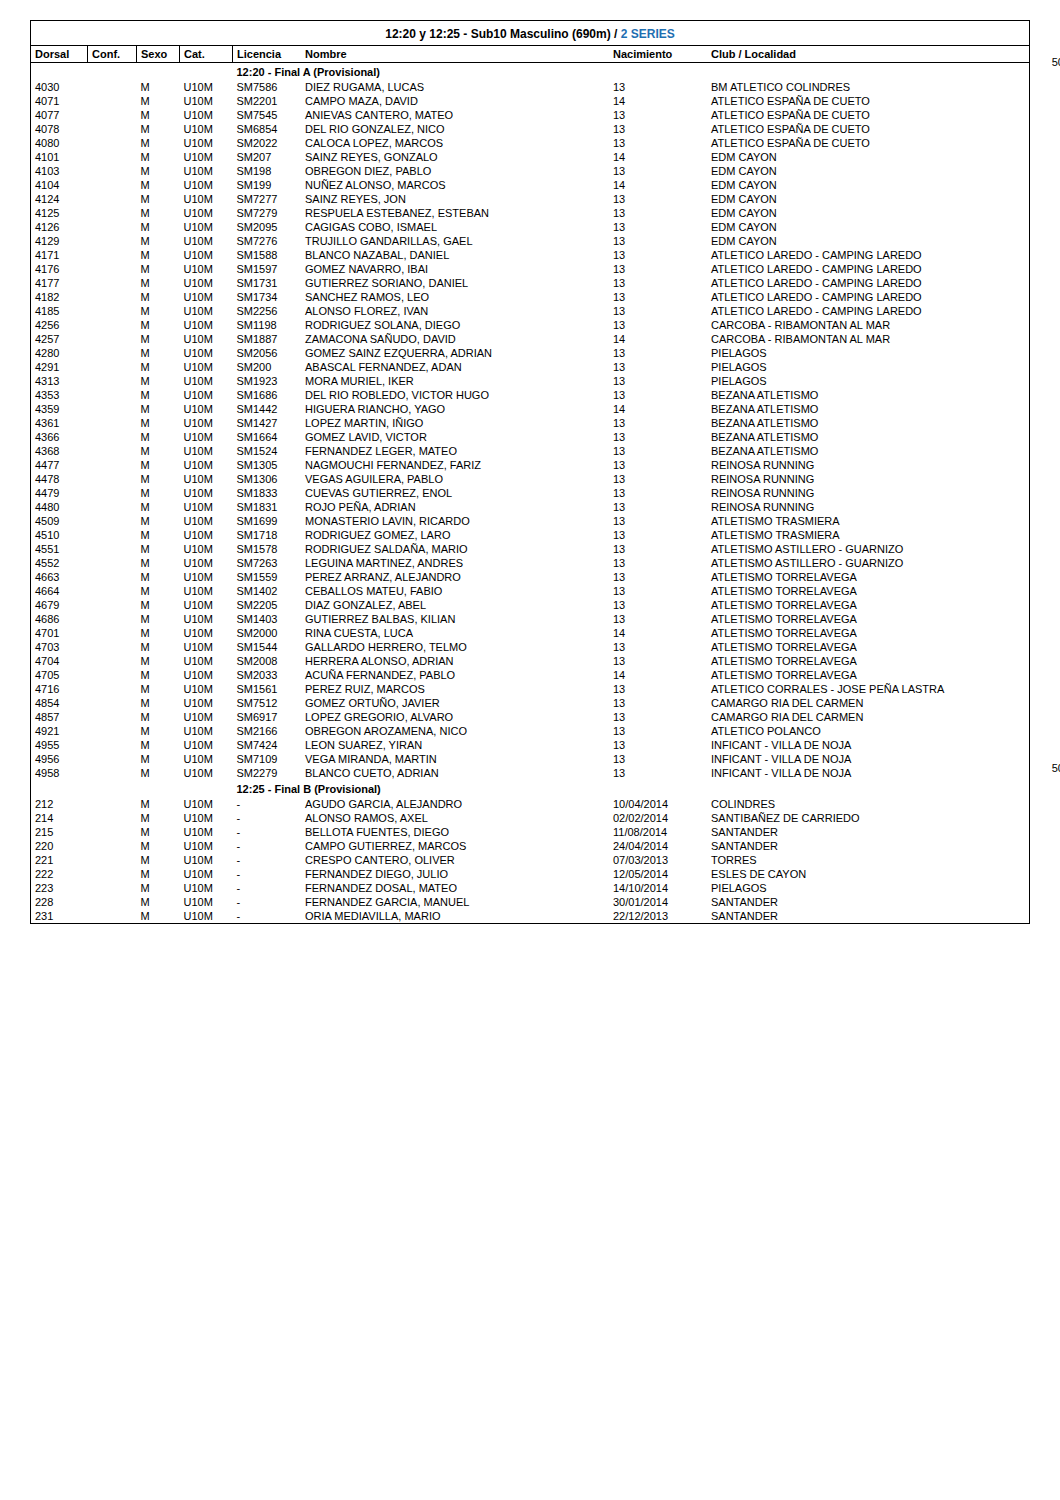50
50
12:20 y 12:25 - Sub10 Masculino (690m) / 2 SERIES
| Dorsal | Conf. | Sexo | Cat. | Licencia | Nombre | Nacimiento | Club / Localidad |
| --- | --- | --- | --- | --- | --- | --- | --- |
| | 12:20 - Final A (Provisional) | |
| 4030 | | M | U10M | SM7586 | DIEZ RUGAMA, LUCAS | 13 | BM ATLETICO COLINDRES |
| 4071 | | M | U10M | SM2201 | CAMPO MAZA, DAVID | 14 | ATLETICO ESPAÑA DE CUETO |
| 4077 | | M | U10M | SM7545 | ANIEVAS CANTERO, MATEO | 13 | ATLETICO ESPAÑA DE CUETO |
| 4078 | | M | U10M | SM6854 | DEL RIO GONZALEZ, NICO | 13 | ATLETICO ESPAÑA DE CUETO |
| 4080 | | M | U10M | SM2022 | CALOCA LOPEZ, MARCOS | 13 | ATLETICO ESPAÑA DE CUETO |
| 4101 | | M | U10M | SM207 | SAINZ REYES, GONZALO | 14 | EDM CAYON |
| 4103 | | M | U10M | SM198 | OBREGON DIEZ, PABLO | 13 | EDM CAYON |
| 4104 | | M | U10M | SM199 | NUÑEZ ALONSO, MARCOS | 14 | EDM CAYON |
| 4124 | | M | U10M | SM7277 | SAINZ REYES, JON | 13 | EDM CAYON |
| 4125 | | M | U10M | SM7279 | RESPUELA ESTEBANEZ, ESTEBAN | 13 | EDM CAYON |
| 4126 | | M | U10M | SM2095 | CAGIGAS COBO, ISMAEL | 13 | EDM CAYON |
| 4129 | | M | U10M | SM7276 | TRUJILLO GANDARILLAS, GAEL | 13 | EDM CAYON |
| 4171 | | M | U10M | SM1588 | BLANCO NAZABAL, DANIEL | 13 | ATLETICO LAREDO - CAMPING LAREDO |
| 4176 | | M | U10M | SM1597 | GOMEZ NAVARRO, IBAI | 13 | ATLETICO LAREDO - CAMPING LAREDO |
| 4177 | | M | U10M | SM1731 | GUTIERREZ SORIANO, DANIEL | 13 | ATLETICO LAREDO - CAMPING LAREDO |
| 4182 | | M | U10M | SM1734 | SANCHEZ RAMOS, LEO | 13 | ATLETICO LAREDO - CAMPING LAREDO |
| 4185 | | M | U10M | SM2256 | ALONSO FLOREZ, IVAN | 13 | ATLETICO LAREDO - CAMPING LAREDO |
| 4256 | | M | U10M | SM1198 | RODRIGUEZ SOLANA, DIEGO | 13 | CARCOBA - RIBAMONTAN AL MAR |
| 4257 | | M | U10M | SM1887 | ZAMACONA SAÑUDO, DAVID | 14 | CARCOBA - RIBAMONTAN AL MAR |
| 4280 | | M | U10M | SM2056 | GOMEZ SAINZ EZQUERRA, ADRIAN | 13 | PIELAGOS |
| 4291 | | M | U10M | SM200 | ABASCAL FERNANDEZ, ADAN | 13 | PIELAGOS |
| 4313 | | M | U10M | SM1923 | MORA MURIEL, IKER | 13 | PIELAGOS |
| 4353 | | M | U10M | SM1686 | DEL RIO ROBLEDO, VICTOR HUGO | 13 | BEZANA ATLETISMO |
| 4359 | | M | U10M | SM1442 | HIGUERA RIANCHO, YAGO | 14 | BEZANA ATLETISMO |
| 4361 | | M | U10M | SM1427 | LOPEZ MARTIN, IÑIGO | 13 | BEZANA ATLETISMO |
| 4366 | | M | U10M | SM1664 | GOMEZ LAVID, VICTOR | 13 | BEZANA ATLETISMO |
| 4368 | | M | U10M | SM1524 | FERNANDEZ LEGER, MATEO | 13 | BEZANA ATLETISMO |
| 4477 | | M | U10M | SM1305 | NAGMOUCHI FERNANDEZ, FARIZ | 13 | REINOSA RUNNING |
| 4478 | | M | U10M | SM1306 | VEGAS AGUILERA, PABLO | 13 | REINOSA RUNNING |
| 4479 | | M | U10M | SM1833 | CUEVAS GUTIERREZ, ENOL | 13 | REINOSA RUNNING |
| 4480 | | M | U10M | SM1831 | ROJO PEÑA, ADRIAN | 13 | REINOSA RUNNING |
| 4509 | | M | U10M | SM1699 | MONASTERIO LAVIN, RICARDO | 13 | ATLETISMO TRASMIERA |
| 4510 | | M | U10M | SM1718 | RODRIGUEZ GOMEZ, LARO | 13 | ATLETISMO TRASMIERA |
| 4551 | | M | U10M | SM1578 | RODRIGUEZ SALDAÑA, MARIO | 13 | ATLETISMO ASTILLERO - GUARNIZO |
| 4552 | | M | U10M | SM7263 | LEGUINA MARTINEZ, ANDRES | 13 | ATLETISMO ASTILLERO - GUARNIZO |
| 4663 | | M | U10M | SM1559 | PEREZ ARRANZ, ALEJANDRO | 13 | ATLETISMO TORRELAVEGA |
| 4664 | | M | U10M | SM1402 | CEBALLOS MATEU, FABIO | 13 | ATLETISMO TORRELAVEGA |
| 4679 | | M | U10M | SM2205 | DIAZ GONZALEZ, ABEL | 13 | ATLETISMO TORRELAVEGA |
| 4686 | | M | U10M | SM1403 | GUTIERREZ BALBAS, KILIAN | 13 | ATLETISMO TORRELAVEGA |
| 4701 | | M | U10M | SM2000 | RINA CUESTA, LUCA | 14 | ATLETISMO TORRELAVEGA |
| 4703 | | M | U10M | SM1544 | GALLARDO HERRERO, TELMO | 13 | ATLETISMO TORRELAVEGA |
| 4704 | | M | U10M | SM2008 | HERRERA ALONSO, ADRIAN | 13 | ATLETISMO TORRELAVEGA |
| 4705 | | M | U10M | SM2033 | ACUÑA FERNANDEZ, PABLO | 14 | ATLETISMO TORRELAVEGA |
| 4716 | | M | U10M | SM1561 | PEREZ RUIZ, MARCOS | 13 | ATLETICO CORRALES - JOSE PEÑA LASTRA |
| 4854 | | M | U10M | SM7512 | GOMEZ ORTUÑO, JAVIER | 13 | CAMARGO RIA DEL CARMEN |
| 4857 | | M | U10M | SM6917 | LOPEZ GREGORIO, ALVARO | 13 | CAMARGO RIA DEL CARMEN |
| 4921 | | M | U10M | SM2166 | OBREGON AROZAMENA, NICO | 13 | ATLETICO POLANCO |
| 4955 | | M | U10M | SM7424 | LEON SUAREZ, YIRAN | 13 | INFICANT - VILLA DE NOJA |
| 4956 | | M | U10M | SM7109 | VEGA MIRANDA, MARTIN | 13 | INFICANT - VILLA DE NOJA |
| 4958 | | M | U10M | SM2279 | BLANCO CUETO, ADRIAN | 13 | INFICANT - VILLA DE NOJA |
| | 12:25 - Final B (Provisional) | |
| 212 | | M | U10M | - | AGUDO GARCIA, ALEJANDRO | 10/04/2014 | COLINDRES |
| 214 | | M | U10M | - | ALONSO RAMOS, AXEL | 02/02/2014 | SANTIBAÑEZ DE CARRIEDO |
| 215 | | M | U10M | - | BELLOTA FUENTES, DIEGO | 11/08/2014 | SANTANDER |
| 220 | | M | U10M | - | CAMPO GUTIERREZ, MARCOS | 24/04/2014 | SANTANDER |
| 221 | | M | U10M | - | CRESPO CANTERO, OLIVER | 07/03/2013 | TORRES |
| 222 | | M | U10M | - | FERNANDEZ DIEGO, JULIO | 12/05/2014 | ESLES DE CAYON |
| 223 | | M | U10M | - | FERNANDEZ DOSAL, MATEO | 14/10/2014 | PIELAGOS |
| 228 | | M | U10M | - | FERNANDEZ GARCIA, MANUEL | 30/01/2014 | SANTANDER |
| 231 | | M | U10M | - | ORIA MEDIAVILLA, MARIO | 22/12/2013 | SANTANDER |